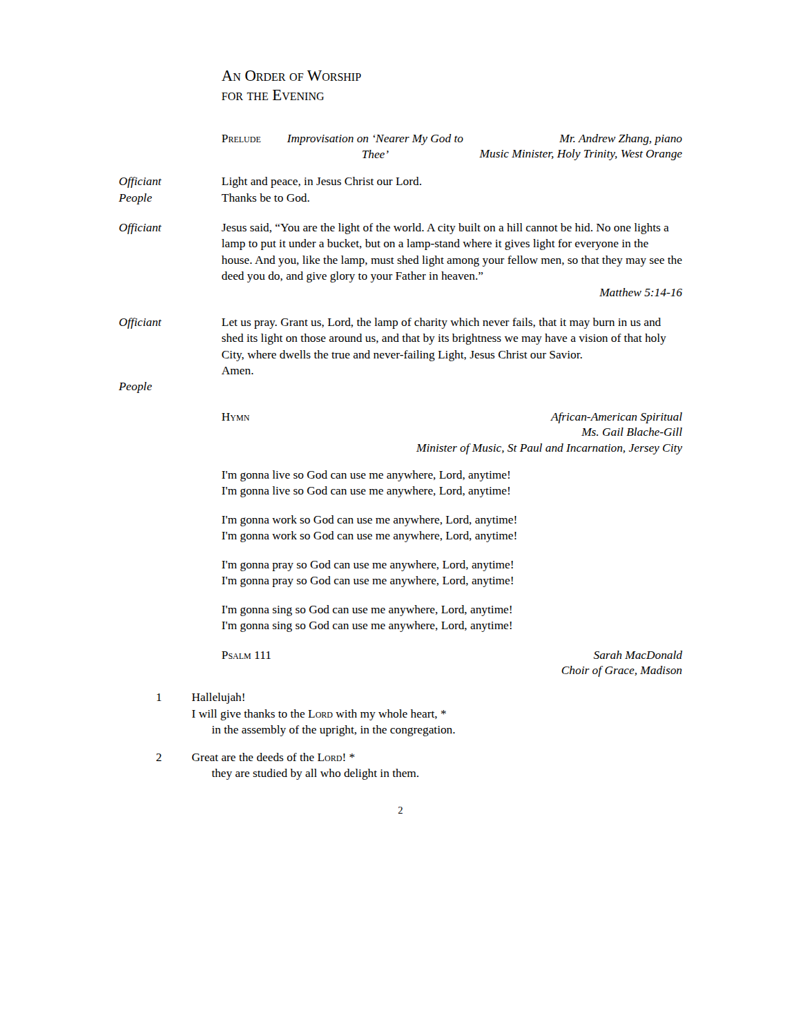An Order of Worship
for the Evening
Prelude Improvisation on ‘Nearer My God to Thee’ Mr. Andrew Zhang, piano
Music Minister, Holy Trinity, West Orange
Officiant
People
Light and peace, in Jesus Christ our Lord.
Thanks be to God.
Officiant
Jesus said, “You are the light of the world. A city built on a hill cannot be hid. No one lights a lamp to put it under a bucket, but on a lamp-stand where it gives light for everyone in the house. And you, like the lamp, must shed light among your fellow men, so that they may see the deed you do, and give glory to your Father in heaven.” Matthew 5:14-16
Officiant
People
Let us pray. Grant us, Lord, the lamp of charity which never fails, that it may burn in us and shed its light on those around us, and that by its brightness we may have a vision of that holy City, where dwells the true and never-failing Light, Jesus Christ our Savior.
Amen.
Hymn African-American Spiritual
Ms. Gail Blache-Gill
Minister of Music, St Paul and Incarnation, Jersey City
I'm gonna live so God can use me anywhere, Lord, anytime!
I'm gonna live so God can use me anywhere, Lord, anytime!
I'm gonna work so God can use me anywhere, Lord, anytime!
I'm gonna work so God can use me anywhere, Lord, anytime!
I'm gonna pray so God can use me anywhere, Lord, anytime!
I'm gonna pray so God can use me anywhere, Lord, anytime!
I'm gonna sing so God can use me anywhere, Lord, anytime!
I'm gonna sing so God can use me anywhere, Lord, anytime!
Psalm 111 Sarah MacDonald
Choir of Grace, Madison
1
Hallelujah!
I will give thanks to the Lord with my whole heart, *
in the assembly of the upright, in the congregation.
2
Great are the deeds of the Lord! *
they are studied by all who delight in them.
2